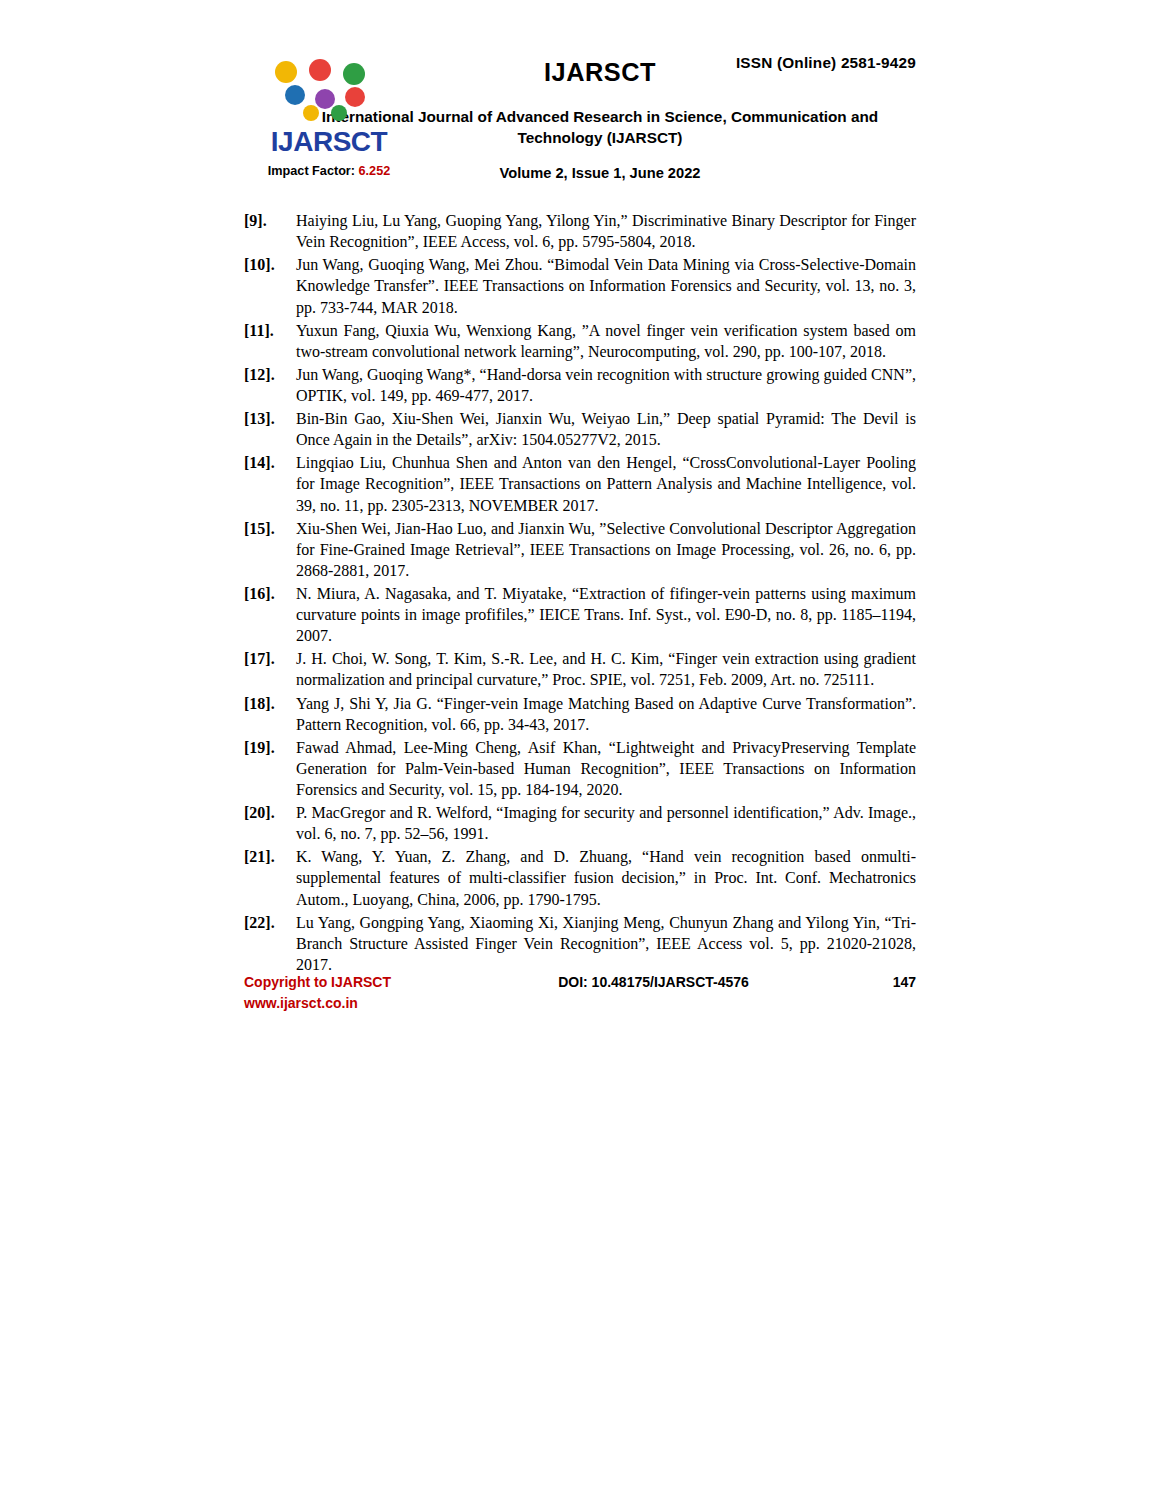ISSN (Online) 2581-9429
IJARSCT
Impact Factor: 6.252
IJARSCT
International Journal of Advanced Research in Science, Communication and Technology (IJARSCT)
Volume 2, Issue 1, June 2022
[9]. Haiying Liu, Lu Yang, Guoping Yang, Yilong Yin,” Discriminative Binary Descriptor for Finger Vein Recognition”, IEEE Access, vol. 6, pp. 5795-5804, 2018.
[10]. Jun Wang, Guoqing Wang, Mei Zhou. “Bimodal Vein Data Mining via Cross-Selective-Domain Knowledge Transfer”. IEEE Transactions on Information Forensics and Security, vol. 13, no. 3, pp. 733-744, MAR 2018.
[11]. Yuxun Fang, Qiuxia Wu, Wenxiong Kang, ”A novel finger vein verification system based om two-stream convolutional network learning”, Neurocomputing, vol. 290, pp. 100-107, 2018.
[12]. Jun Wang, Guoqing Wang*, “Hand-dorsa vein recognition with structure growing guided CNN”, OPTIK, vol. 149, pp. 469-477, 2017.
[13]. Bin-Bin Gao, Xiu-Shen Wei, Jianxin Wu, Weiyao Lin,” Deep spatial Pyramid: The Devil is Once Again in the Details”, arXiv: 1504.05277V2, 2015.
[14]. Lingqiao Liu, Chunhua Shen and Anton van den Hengel, “CrossConvolutional-Layer Pooling for Image Recognition”, IEEE Transactions on Pattern Analysis and Machine Intelligence, vol. 39, no. 11, pp. 2305-2313, NOVEMBER 2017.
[15]. Xiu-Shen Wei, Jian-Hao Luo, and Jianxin Wu, ”Selective Convolutional Descriptor Aggregation for Fine-Grained Image Retrieval”, IEEE Transactions on Image Processing, vol. 26, no. 6, pp. 2868-2881, 2017.
[16]. N. Miura, A. Nagasaka, and T. Miyatake, “Extraction of fifinger-vein patterns using maximum curvature points in image profifiles,” IEICE Trans. Inf. Syst., vol. E90-D, no. 8, pp. 1185–1194, 2007.
[17]. J. H. Choi, W. Song, T. Kim, S.-R. Lee, and H. C. Kim, “Finger vein extraction using gradient normalization and principal curvature,” Proc. SPIE, vol. 7251, Feb. 2009, Art. no. 725111.
[18]. Yang J, Shi Y, Jia G. “Finger-vein Image Matching Based on Adaptive Curve Transformation”. Pattern Recognition, vol. 66, pp. 34-43, 2017.
[19]. Fawad Ahmad, Lee-Ming Cheng, Asif Khan, “Lightweight and PrivacyPreserving Template Generation for Palm-Vein-based Human Recognition”, IEEE Transactions on Information Forensics and Security, vol. 15, pp. 184-194, 2020.
[20]. P. MacGregor and R. Welford, “Imaging for security and personnel identification,” Adv. Image., vol. 6, no. 7, pp. 52–56, 1991.
[21]. K. Wang, Y. Yuan, Z. Zhang, and D. Zhuang, “Hand vein recognition based onmulti-supplemental features of multi-classifier fusion decision,” in Proc. Int. Conf. Mechatronics Autom., Luoyang, China, 2006, pp. 1790-1795.
[22]. Lu Yang, Gongping Yang, Xiaoming Xi, Xianjing Meng, Chunyun Zhang and Yilong Yin, “Tri-Branch Structure Assisted Finger Vein Recognition”, IEEE Access vol. 5, pp. 21020-21028, 2017.
Copyright to IJARSCT www.ijarsct.co.in
DOI: 10.48175/IJARSCT-4576
147